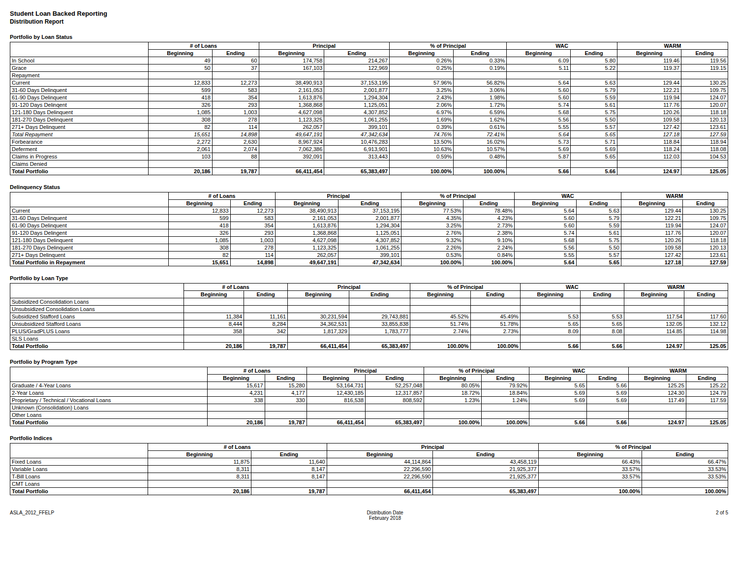Student Loan Backed Reporting
Distribution Report
Portfolio by Loan Status
| | # of Loans | Principal | % of Principal | WAC | WARM |
| --- | --- | --- | --- | --- | --- |
| Beginning | Ending | Beginning | Ending | Beginning | Ending | Beginning | Ending | Beginning | Ending |
| In School | 49 | 60 | 174,758 | 214,267 | 0.26% | 0.33% | 6.09 | 5.80 | 119.46 | 119.56 |
| Grace | 50 | 37 | 167,103 | 122,969 | 0.25% | 0.19% | 5.11 | 5.22 | 119.37 | 119.15 |
| Repayment | | | | | | | | | | |
| Current | 12,833 | 12,273 | 38,490,913 | 37,153,195 | 57.96% | 56.82% | 5.64 | 5.63 | 129.44 | 130.25 |
| 31-60 Days Delinquent | 599 | 583 | 2,161,053 | 2,001,877 | 3.25% | 3.06% | 5.60 | 5.79 | 122.21 | 109.75 |
| 61-90 Days Delinquent | 418 | 354 | 1,613,876 | 1,294,304 | 2.43% | 1.98% | 5.60 | 5.59 | 119.94 | 124.07 |
| 91-120 Days Delinqent | 326 | 293 | 1,368,868 | 1,125,051 | 2.06% | 1.72% | 5.74 | 5.61 | 117.76 | 120.07 |
| 121-180 Days Delinquent | 1,085 | 1,003 | 4,627,098 | 4,307,852 | 6.97% | 6.59% | 5.68 | 5.75 | 120.26 | 118.18 |
| 181-270 Days Delinquent | 308 | 278 | 1,123,325 | 1,061,255 | 1.69% | 1.62% | 5.56 | 5.50 | 109.58 | 120.13 |
| 271+ Days Delinquent | 82 | 114 | 262,057 | 399,101 | 0.39% | 0.61% | 5.55 | 5.57 | 127.42 | 123.61 |
| Total Repayment | 15,651 | 14,898 | 49,647,191 | 47,342,634 | 74.76% | 72.41% | 5.64 | 5.65 | 127.18 | 127.59 |
| Forbearance | 2,272 | 2,630 | 8,967,924 | 10,476,283 | 13.50% | 16.02% | 5.73 | 5.71 | 118.84 | 118.94 |
| Deferment | 2,061 | 2,074 | 7,062,386 | 6,913,901 | 10.63% | 10.57% | 5.69 | 5.69 | 118.24 | 118.08 |
| Claims in Progress | 103 | 88 | 392,091 | 313,443 | 0.59% | 0.48% | 5.87 | 5.65 | 112.03 | 104.53 |
| Claims Denied | | | | | | | | | | |
| Total Portfolio | 20,186 | 19,787 | 66,411,454 | 65,383,497 | 100.00% | 100.00% | 5.66 | 5.66 | 124.97 | 125.05 |
Delinquency Status
| | # of Loans | Principal | % of Principal | WAC | WARM |
| --- | --- | --- | --- | --- | --- |
| Beginning | Ending | Beginning | Ending | Beginning | Ending | Beginning | Ending | Beginning | Ending |
| Current | 12,833 | 12,273 | 38,490,913 | 37,153,195 | 77.53% | 78.48% | 5.64 | 5.63 | 129.44 | 130.25 |
| 31-60 Days Delinquent | 599 | 583 | 2,161,053 | 2,001,877 | 4.35% | 4.23% | 5.60 | 5.79 | 122.21 | 109.75 |
| 61-90 Days Delinquent | 418 | 354 | 1,613,876 | 1,294,304 | 3.25% | 2.73% | 5.60 | 5.59 | 119.94 | 124.07 |
| 91-120 Days Delingent | 326 | 293 | 1,368,868 | 1,125,051 | 2.76% | 2.38% | 5.74 | 5.61 | 117.76 | 120.07 |
| 121-180 Days Delinquent | 1,085 | 1,003 | 4,627,098 | 4,307,852 | 9.32% | 9.10% | 5.68 | 5.75 | 120.26 | 118.18 |
| 181-270 Days Delinquent | 308 | 278 | 1,123,325 | 1,061,255 | 2.26% | 2.24% | 5.56 | 5.50 | 109.58 | 120.13 |
| 271+ Days Delinquent | 82 | 114 | 262,057 | 399,101 | 0.53% | 0.84% | 5.55 | 5.57 | 127.42 | 123.61 |
| Total Portfolio in Repayment | 15,651 | 14,898 | 49,647,191 | 47,342,634 | 100.00% | 100.00% | 5.64 | 5.65 | 127.18 | 127.59 |
Portfolio by Loan Type
| | # of Loans | Principal | % of Principal | WAC | WARM |
| --- | --- | --- | --- | --- | --- |
| Beginning | Ending | Beginning | Ending | Beginning | Ending | Beginning | Ending | Beginning | Ending |
| Subsidized Consolidation Loans | | | | | | | | | | |
| Unsubsidized Consolidation Loans | | | | | | | | | | |
| Subsidized Stafford Loans | 11,384 | 11,161 | 30,231,594 | 29,743,881 | 45.52% | 45.49% | 5.53 | 5.53 | 117.54 | 117.60 |
| Unsubsidized Stafford Loans | 8,444 | 8,284 | 34,362,531 | 33,855,838 | 51.74% | 51.78% | 5.65 | 5.65 | 132.05 | 132.12 |
| PLUS/GradPLUS Loans | 358 | 342 | 1,817,329 | 1,783,777 | 2.74% | 2.73% | 8.09 | 8.08 | 114.85 | 114.98 |
| SLS Loans | | | | | | | | | | |
| Total Portfolio | 20,186 | 19,787 | 66,411,454 | 65,383,497 | 100.00% | 100.00% | 5.66 | 5.66 | 124.97 | 125.05 |
Portfolio by Program Type
| | # of Loans | Principal | % of Principal | WAC | WARM |
| --- | --- | --- | --- | --- | --- |
| Beginning | Ending | Beginning | Ending | Beginning | Ending | Beginning | Ending | Beginning | Ending |
| Graduate / 4-Year Loans | 15,617 | 15,280 | 53,164,731 | 52,257,048 | 80.05% | 79.92% | 5.65 | 5.66 | 125.25 | 125.22 |
| 2-Year Loans | 4,231 | 4,177 | 12,430,185 | 12,317,857 | 18.72% | 18.84% | 5.69 | 5.69 | 124.30 | 124.79 |
| Proprietary / Technical / Vocational Loans | 338 | 330 | 816,538 | 808,592 | 1.23% | 1.24% | 5.69 | 5.69 | 117.49 | 117.59 |
| Unknown (Consolidation) Loans | | | | | | | | | | |
| Other Loans | | | | | | | | | | |
| Total Portfolio | 20,186 | 19,787 | 66,411,454 | 65,383,497 | 100.00% | 100.00% | 5.66 | 5.66 | 124.97 | 125.05 |
Portfolio Indices
| | # of Loans | Principal | % of Principal |
| --- | --- | --- | --- |
| Beginning | Ending | Beginning | Ending | Beginning | Ending |
| Fixed Loans | 11,875 | 11,640 | 44,114,864 | 43,458,119 | 66.43% | 66.47% |
| Variable Loans | 8,311 | 8,147 | 22,296,590 | 21,925,377 | 33.57% | 33.53% |
| T-Bill Loans | 8,311 | 8,147 | 22,296,590 | 21,925,377 | 33.57% | 33.53% |
| CMT Loans | | | | | | |
| Total Portfolio | 20,186 | 19,787 | 66,411,454 | 65,383,497 | 100.00% | 100.00% |
ASLA_2012_FFELP
Distribution Date
February 2018
2 of 5